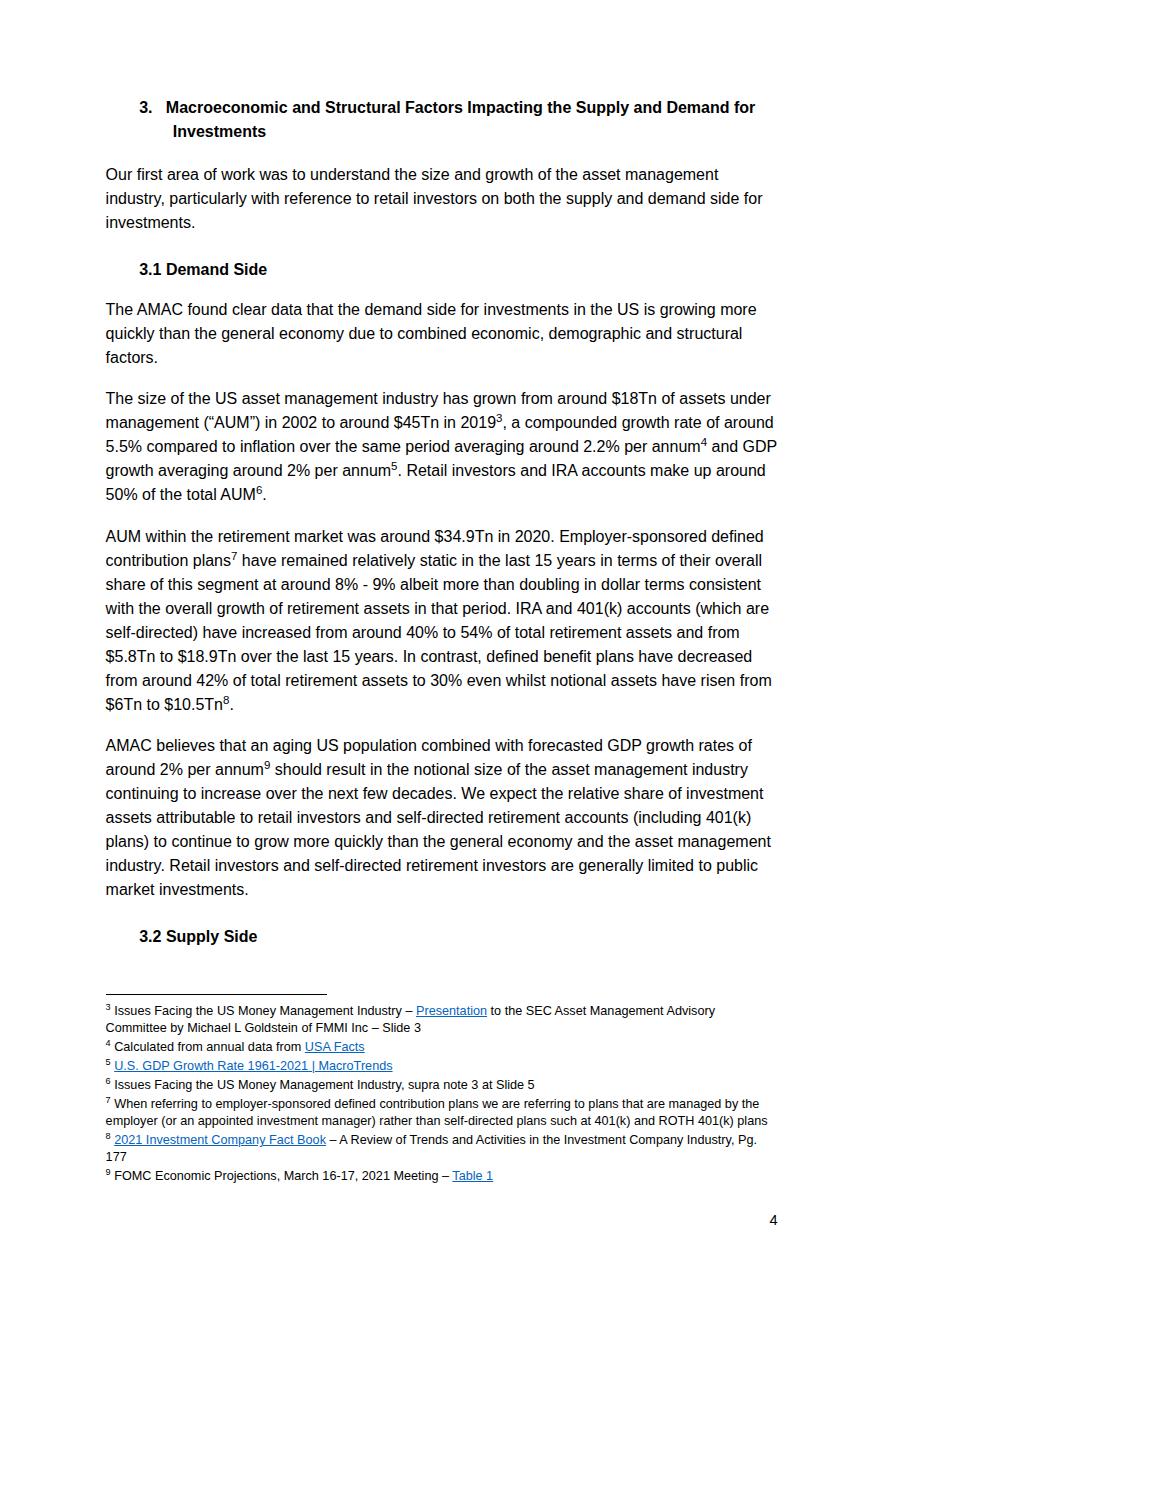3. Macroeconomic and Structural Factors Impacting the Supply and Demand for Investments
Our first area of work was to understand the size and growth of the asset management industry, particularly with reference to retail investors on both the supply and demand side for investments.
3.1 Demand Side
The AMAC found clear data that the demand side for investments in the US is growing more quickly than the general economy due to combined economic, demographic and structural factors.
The size of the US asset management industry has grown from around $18Tn of assets under management (“AUM”) in 2002 to around $45Tn in 20193, a compounded growth rate of around 5.5% compared to inflation over the same period averaging around 2.2% per annum4 and GDP growth averaging around 2% per annum5. Retail investors and IRA accounts make up around 50% of the total AUM6.
AUM within the retirement market was around $34.9Tn in 2020. Employer-sponsored defined contribution plans7 have remained relatively static in the last 15 years in terms of their overall share of this segment at around 8% - 9% albeit more than doubling in dollar terms consistent with the overall growth of retirement assets in that period. IRA and 401(k) accounts (which are self-directed) have increased from around 40% to 54% of total retirement assets and from $5.8Tn to $18.9Tn over the last 15 years. In contrast, defined benefit plans have decreased from around 42% of total retirement assets to 30% even whilst notional assets have risen from $6Tn to $10.5Tn8.
AMAC believes that an aging US population combined with forecasted GDP growth rates of around 2% per annum9 should result in the notional size of the asset management industry continuing to increase over the next few decades. We expect the relative share of investment assets attributable to retail investors and self-directed retirement accounts (including 401(k) plans) to continue to grow more quickly than the general economy and the asset management industry. Retail investors and self-directed retirement investors are generally limited to public market investments.
3.2 Supply Side
3 Issues Facing the US Money Management Industry – Presentation to the SEC Asset Management Advisory Committee by Michael L Goldstein of FMMI Inc – Slide 3
4 Calculated from annual data from USA Facts
5 U.S. GDP Growth Rate 1961-2021 | MacroTrends
6 Issues Facing the US Money Management Industry, supra note 3 at Slide 5
7 When referring to employer-sponsored defined contribution plans we are referring to plans that are managed by the employer (or an appointed investment manager) rather than self-directed plans such at 401(k) and ROTH 401(k) plans
8 2021 Investment Company Fact Book – A Review of Trends and Activities in the Investment Company Industry, Pg. 177
9 FOMC Economic Projections, March 16-17, 2021 Meeting – Table 1
4